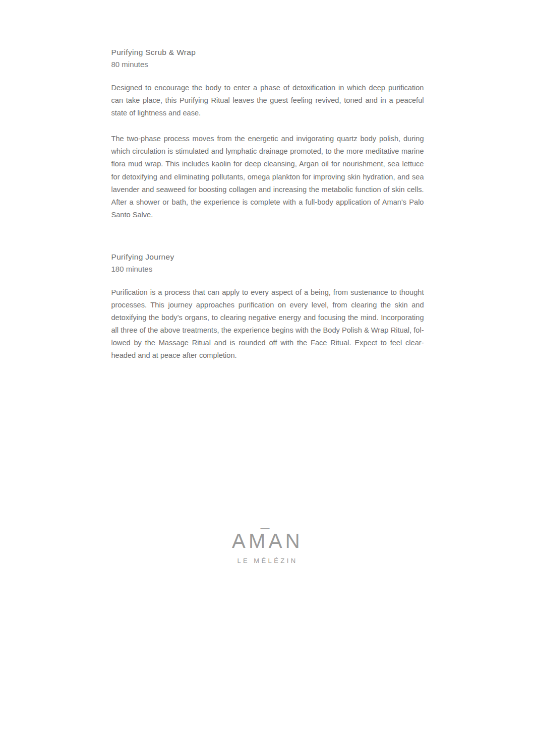Purifying Scrub & Wrap
80 minutes
Designed to encourage the body to enter a phase of detoxification in which deep purification can take place, this Purifying Ritual leaves the guest feeling revived, toned and in a peaceful state of lightness and ease.
The two-phase process moves from the energetic and invigorating quartz body polish, during which circulation is stimulated and lymphatic drainage promoted, to the more meditative marine flora mud wrap. This includes kaolin for deep cleansing, Argan oil for nourishment, sea lettuce for detoxifying and eliminating pollutants, omega plankton for improving skin hydration, and sea lavender and seaweed for boosting collagen and increasing the metabolic function of skin cells. After a shower or bath, the experience is complete with a full-body application of Aman's Palo Santo Salve.
Purifying Journey
180 minutes
Purification is a process that can apply to every aspect of a being, from sustenance to thought processes. This journey approaches purification on every level, from clearing the skin and detoxifying the body's organs, to clearing negative energy and focusing the mind. Incorporating all three of the above treatments, the experience begins with the Body Polish & Wrap Ritual, followed by the Massage Ritual and is rounded off with the Face Ritual. Expect to feel clear-headed and at peace after completion.
—AMAN
LE MÉLÉZIN